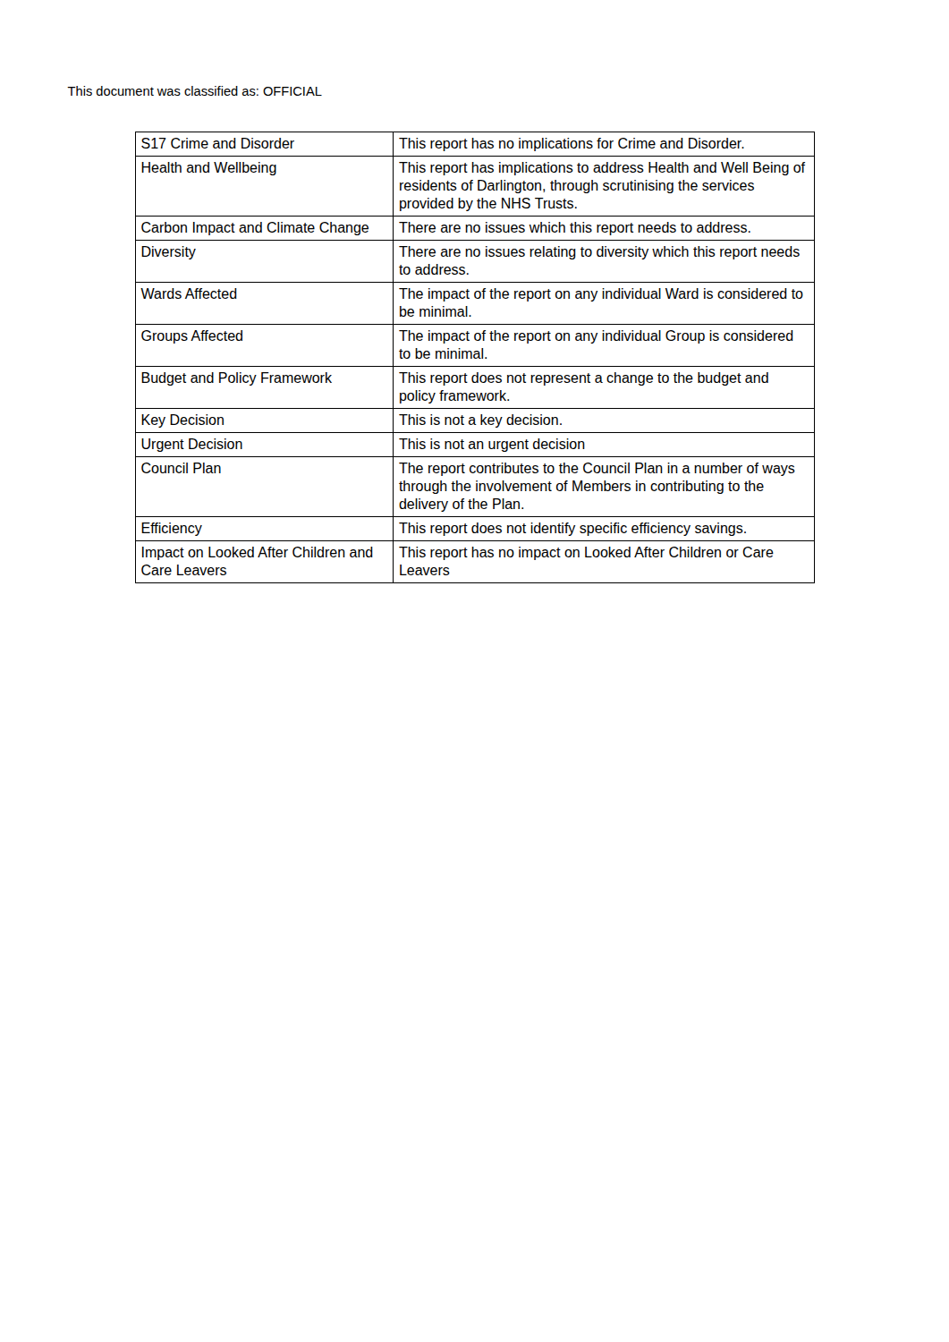This document was classified as: OFFICIAL
| S17 Crime and Disorder | This report has no implications for Crime and Disorder. |
| Health and Wellbeing | This report has implications to address Health and Well Being of residents of Darlington, through scrutinising the services provided by the NHS Trusts. |
| Carbon Impact and Climate Change | There are no issues which this report needs to address. |
| Diversity | There are no issues relating to diversity which this report needs to address. |
| Wards Affected | The impact of the report on any individual Ward is considered to be minimal. |
| Groups Affected | The impact of the report on any individual Group is considered to be minimal. |
| Budget and Policy Framework | This report does not represent a change to the budget and policy framework. |
| Key Decision | This is not a key decision. |
| Urgent Decision | This is not an urgent decision |
| Council Plan | The report contributes to the Council Plan in a number of ways through the involvement of Members in contributing to the delivery of the Plan. |
| Efficiency | This report does not identify specific efficiency savings. |
| Impact on Looked After Children and Care Leavers | This report has no impact on Looked After Children or Care Leavers |